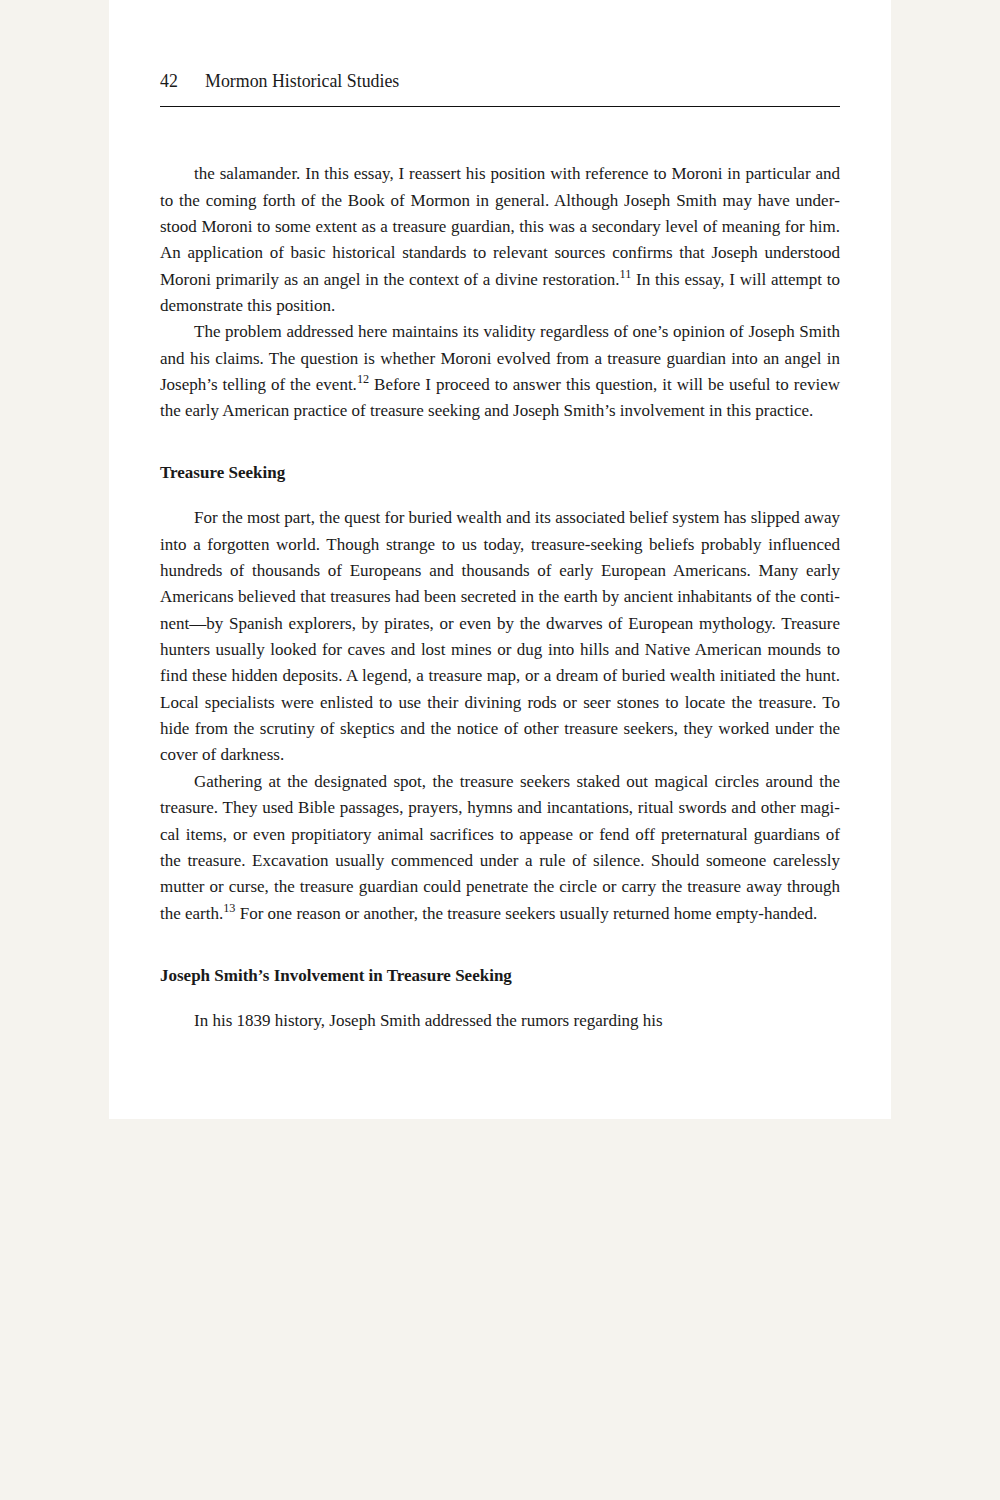42 Mormon Historical Studies
the salamander. In this essay, I reassert his position with reference to Moroni in particular and to the coming forth of the Book of Mormon in general. Although Joseph Smith may have understood Moroni to some extent as a treasure guardian, this was a secondary level of meaning for him. An application of basic historical standards to relevant sources confirms that Joseph understood Moroni primarily as an angel in the context of a divine restoration.11 In this essay, I will attempt to demonstrate this position.
The problem addressed here maintains its validity regardless of one’s opinion of Joseph Smith and his claims. The question is whether Moroni evolved from a treasure guardian into an angel in Joseph’s telling of the event.12 Before I proceed to answer this question, it will be useful to review the early American practice of treasure seeking and Joseph Smith’s involvement in this practice.
Treasure Seeking
For the most part, the quest for buried wealth and its associated belief system has slipped away into a forgotten world. Though strange to us today, treasure-seeking beliefs probably influenced hundreds of thousands of Europeans and thousands of early European Americans. Many early Americans believed that treasures had been secreted in the earth by ancient inhabitants of the continent—by Spanish explorers, by pirates, or even by the dwarves of European mythology. Treasure hunters usually looked for caves and lost mines or dug into hills and Native American mounds to find these hidden deposits. A legend, a treasure map, or a dream of buried wealth initiated the hunt. Local specialists were enlisted to use their divining rods or seer stones to locate the treasure. To hide from the scrutiny of skeptics and the notice of other treasure seekers, they worked under the cover of darkness.
Gathering at the designated spot, the treasure seekers staked out magical circles around the treasure. They used Bible passages, prayers, hymns and incantations, ritual swords and other magical items, or even propitiatory animal sacrifices to appease or fend off preternatural guardians of the treasure. Excavation usually commenced under a rule of silence. Should someone carelessly mutter or curse, the treasure guardian could penetrate the circle or carry the treasure away through the earth.13 For one reason or another, the treasure seekers usually returned home empty-handed.
Joseph Smith’s Involvement in Treasure Seeking
In his 1839 history, Joseph Smith addressed the rumors regarding his